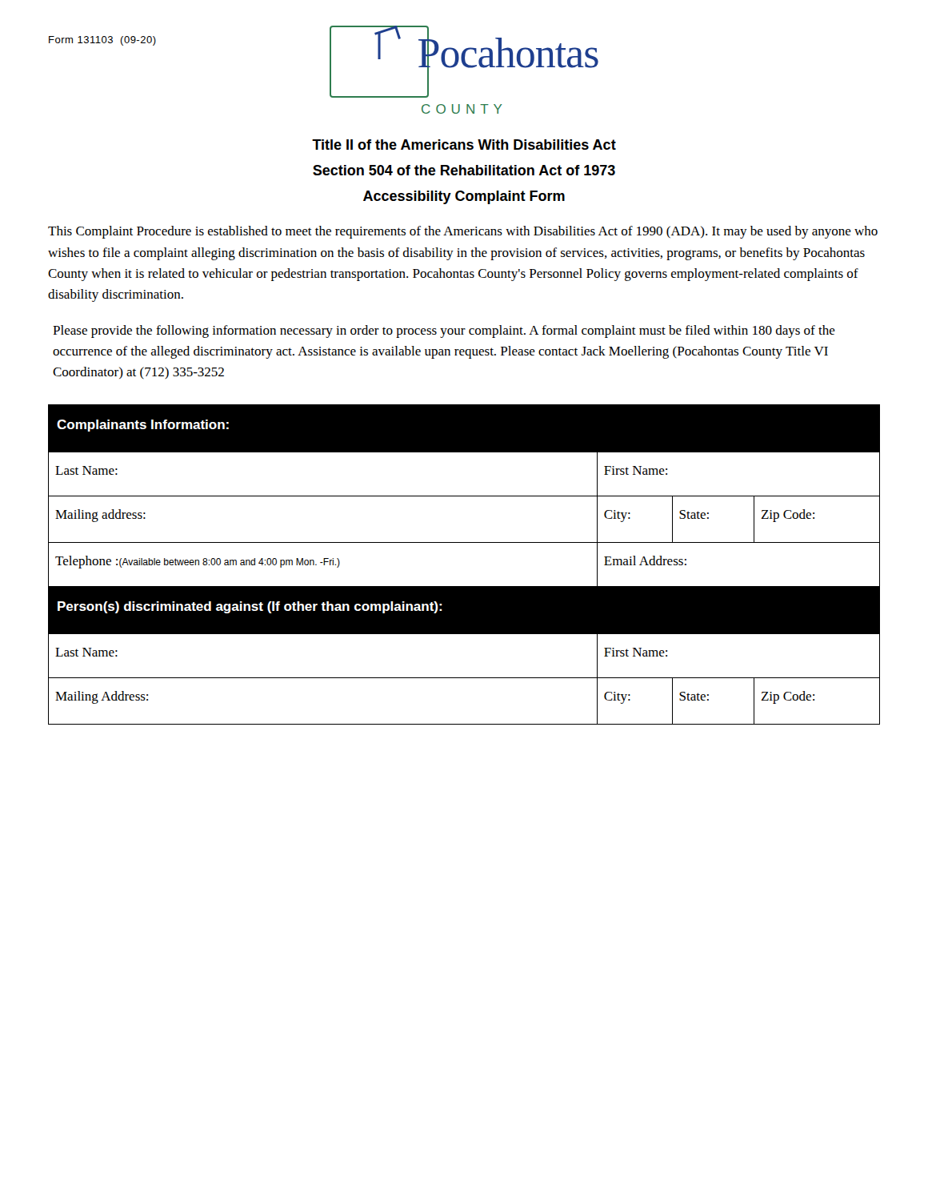Form 131103 (09-20)
Pocahontas
COUNTY
Title II of the Americans With Disabilities Act
Section 504 of the Rehabilitation Act of 1973
Accessibility Complaint Form
This Complaint Procedure is established to meet the requirements of the Americans with Disabilities Act of 1990 (ADA). It may be used by anyone who wishes to file a complaint alleging discrimination on the basis of disability in the provision of services, activities, programs, or benefits by Pocahontas County when it is related to vehicular or pedestrian transportation. Pocahontas County's Personnel Policy governs employment-related complaints of disability discrimination.
Please provide the following information necessary in order to process your complaint. A formal complaint must be filed within 180 days of the occurrence of the alleged discriminatory act. Assistance is available upan request. Please contact Jack Moellering (Pocahontas County Title VI Coordinator) at (712) 335-3252
| Complainants Information: |
| Last Name: | First Name: |
| Mailing address: | City: | State: | Zip Code: |
| Telephone : (Available between 8:00 am and 4:00 pm Mon. -Fri.) | Email Address: |
| Person(s) discriminated against (If other than complainant): |
| Last Name: | First Name: |
| Mailing Address: | City: | State: | Zip Code: |